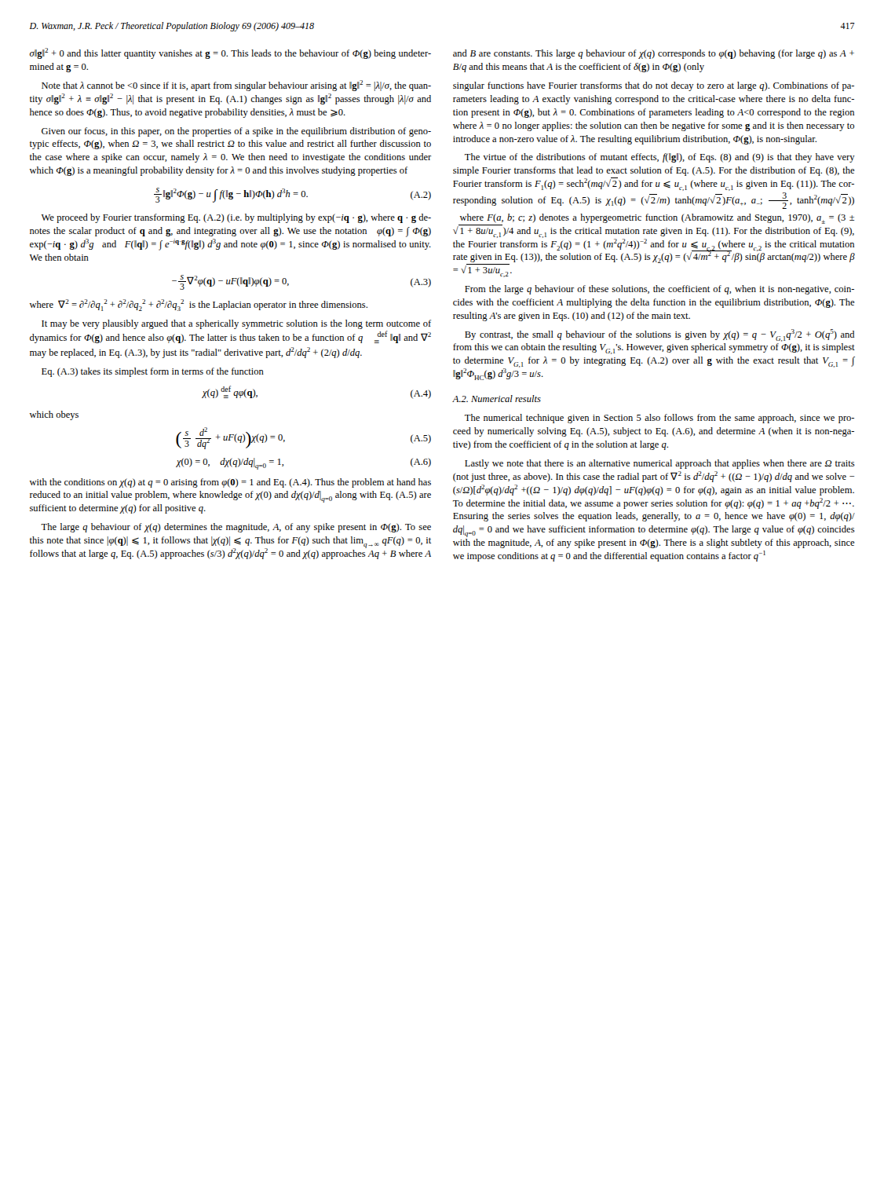D. Waxman, J.R. Peck / Theoretical Population Biology 69 (2006) 409–418 417
σ‖g‖2 + 0 and this latter quantity vanishes at g = 0. This leads to the behaviour of Φ(g) being undetermined at g = 0.
Note that λ cannot be <0 since if it is, apart from singular behaviour arising at ‖g‖2 = |λ|/σ, the quantity σ‖g‖2 + λ ≡ σ‖g‖2 − |λ| that is present in Eq. (A.1) changes sign as ‖g‖2 passes through |λ|/σ and hence so does Φ(g). Thus, to avoid negative probability densities, λ must be ⩾0.
Given our focus, in this paper, on the properties of a spike in the equilibrium distribution of genotypic effects, Φ(g), when Ω = 3, we shall restrict Ω to this value and restrict all further discussion to the case where a spike can occur, namely λ = 0. We then need to investigate the conditions under which Φ(g) is a meaningful probability density for λ = 0 and this involves studying properties of
s 3‖g‖2Φ(g) − u ∫ f(‖g − h‖)Φ(h) d3h = 0. (A.2)
We proceed by Fourier transforming Eq. (A.2) (i.e. by multiplying by exp(−iq · g), where q · g denotes the scalar product of q and g, and integrating over all g). We use the notation φ(q) = ∫ Φ(g) exp(−iq · g) d3g and F(‖q‖) = ∫ e−iq·gf(‖g‖) d3g and note φ(0) = 1, since Φ(g) is normalised to unity. We then obtain
−s 3∇2φ(q) − uF(‖q‖)φ(q) = 0, (A.3)
where ∇2 = ∂2/∂q12 + ∂2/∂q22 + ∂2/∂q32 is the Laplacian operator in three dimensions.
It may be very plausibly argued that a spherically symmetric solution is the long term outcome of dynamics for Φ(g) and hence also φ(q). The latter is thus taken to be a function of q def
≡ ‖q‖ and ∇2 may be replaced, in Eq. (A.3), by just its "radial" derivative part, d2/dq2 + (2/q) d/dq.
Eq. (A.3) takes its simplest form in terms of the function
χ(q) def
≡ qφ(q), (A.4)
which obeys
(s 3 d2 dq2 + uF(q)) χ(q) = 0, (A.5)
χ(0) = 0, dχ(q)/dq|q=0 = 1, (A.6)
with the conditions on χ(q) at q = 0 arising from φ(0) = 1 and Eq. (A.4). Thus the problem at hand has reduced to an initial value problem, where knowledge of χ(0) and dχ(q)/d|q=0 along with Eq. (A.5) are sufficient to determine χ(q) for all positive q.
The large q behaviour of χ(q) determines the magnitude, A, of any spike present in Φ(g). To see this note that since |φ(q)| ⩽ 1, it follows that |χ(q)| ⩽ q. Thus for F(q) such that limq→∞ qF(q) = 0, it follows that at large q, Eq. (A.5) approaches (s/3) d2χ(q)/dq2 = 0 and χ(q) approaches Aq + B where A and B are constants. This large q behaviour of χ(q) corresponds to φ(q) behaving (for large q) as A + B/q and this means that A is the coefficient of δ(g) in Φ(g) (only
singular functions have Fourier transforms that do not decay to zero at large q). Combinations of parameters leading to A exactly vanishing correspond to the critical-case where there is no delta function present in Φ(g), but λ = 0. Combinations of parameters leading to A<0 correspond to the region where λ = 0 no longer applies: the solution can then be negative for some g and it is then necessary to introduce a non-zero value of λ. The resulting equilibrium distribution, Φ(g), is non-singular.
The virtue of the distributions of mutant effects, f(‖g‖), of Eqs. (8) and (9) is that they have very simple Fourier transforms that lead to exact solution of Eq. (A.5). For the distribution of Eq. (8), the Fourier transform is F1(q) = sech2(mq/√2) and for u ⩽ uc,1 (where uc,1 is given in Eq. (11)). The corresponding solution of Eq. (A.5) is χ1(q) = (√2/m) tanh(mq/√2)F(a+, a−; 32, tanh2(mq/√2)) where F(a, b; c; z) denotes a hypergeometric function (Abramowitz and Stegun, 1970), a± = (3 ± √1 + 8u/uc,1)/4 and uc,1 is the critical mutation rate given in Eq. (11). For the distribution of Eq. (9), the Fourier transform is F2(q) = (1 + (m2q2/4))−2 and for u ⩽ uc,2 (where uc,2 is the critical mutation rate given in Eq. (13)), the solution of Eq. (A.5) is χ2(q) = (√4/m2 + q2/β) sin(β arctan(mq/2)) where β = √1 + 3u/uc,2.
From the large q behaviour of these solutions, the coefficient of q, when it is non-negative, coincides with the coefficient A multiplying the delta function in the equilibrium distribution, Φ(g). The resulting A's are given in Eqs. (10) and (12) of the main text.
By contrast, the small q behaviour of the solutions is given by χ(q) = q − VG,1q3/2 + O(q5) and from this we can obtain the resulting VG,1's. However, given spherical symmetry of Φ(g), it is simplest to determine VG,1 for λ = 0 by integrating Eq. (A.2) over all g with the exact result that VG,1 = ∫ ‖g‖2ΦHC(g) d3g/3 = u/s.
A.2. Numerical results
The numerical technique given in Section 5 also follows from the same approach, since we proceed by numerically solving Eq. (A.5), subject to Eq. (A.6), and determine A (when it is non-negative) from the coefficient of q in the solution at large q.
Lastly we note that there is an alternative numerical approach that applies when there are Ω traits (not just three, as above). In this case the radial part of ∇2 is d2/dq2 + ((Ω − 1)/q) d/dq and we solve −(s/Ω)[d2φ(q)/dq2 +((Ω − 1)/q) dφ(q)/dq] − uF(q)φ(q) = 0 for φ(q), again as an initial value problem. To determine the initial data, we assume a power series solution for φ(q): φ(q) = 1 + aq +bq2/2 + ⋯. Ensuring the series solves the equation leads, generally, to a = 0, hence we have φ(0) = 1, dφ(q)/ dq|q=0 = 0 and we have sufficient information to determine φ(q). The large q value of φ(q) coincides with the magnitude, A, of any spike present in Φ(g). There is a slight subtlety of this approach, since we impose conditions at q = 0 and the differential equation contains a factor q−1